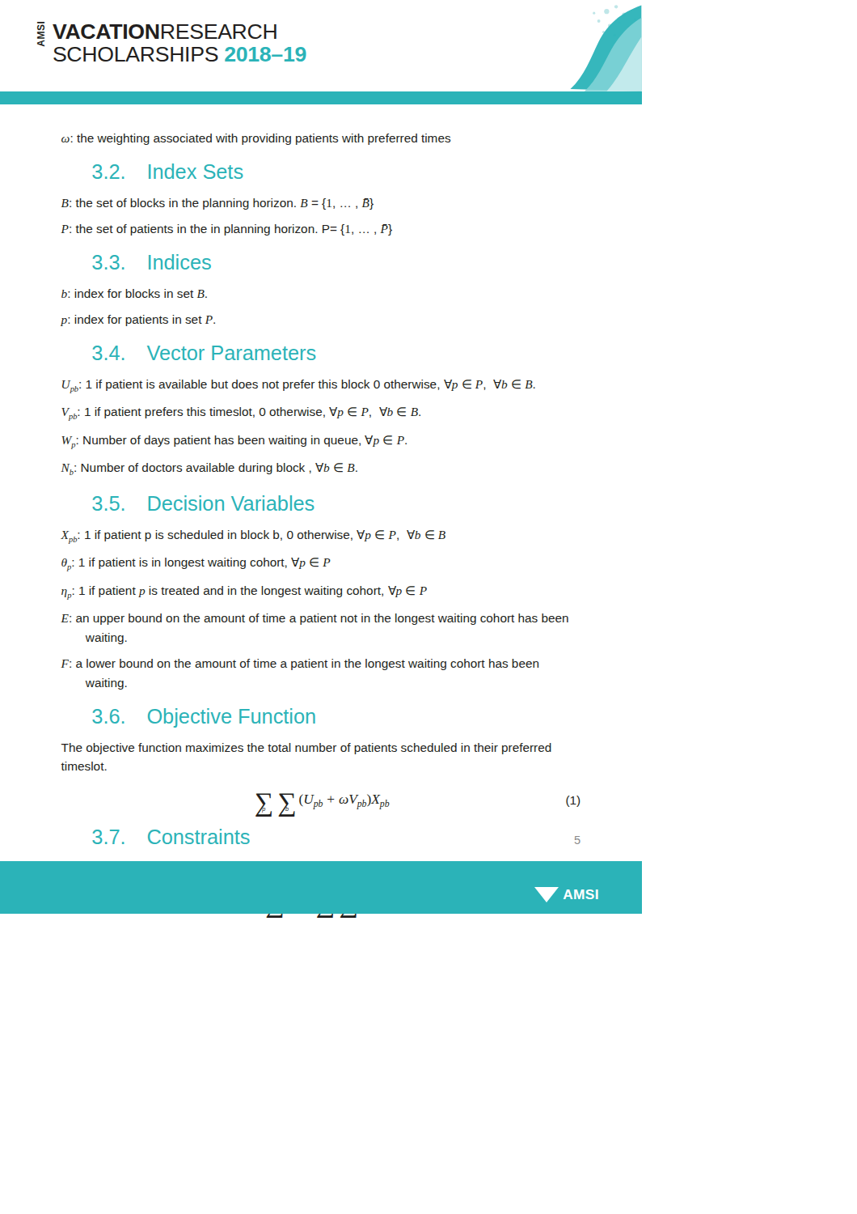AMSI
VACATIONRESEARCH
SCHOLARSHIPS 2018–19
ω: the weighting associated with providing patients with preferred times
3.2. Index Sets
B: the set of blocks in the planning horizon. B = {1, … , B̄}
P: the set of patients in the in planning horizon. P= {1, … , P̄}
3.3. Indices
b: index for blocks in set B.
p: index for patients in set P.
3.4. Vector Parameters
Upb: 1 if patient is available but does not prefer this block 0 otherwise, ∀p ∈ P, ∀b ∈ B.
Vpb: 1 if patient prefers this timeslot, 0 otherwise, ∀p ∈ P, ∀b ∈ B.
Wp: Number of days patient has been waiting in queue, ∀p ∈ P.
Nb: Number of doctors available during block , ∀b ∈ B.
3.5. Decision Variables
Xpb: 1 if patient p is scheduled in block b, 0 otherwise, ∀p ∈ P, ∀b ∈ B
θp: 1 if patient is in longest waiting cohort, ∀p ∈ P
ηp: 1 if patient p is treated and in the longest waiting cohort, ∀p ∈ P
E: an upper bound on the amount of time a patient not in the longest waiting cohort has been waiting.
F: a lower bound on the amount of time a patient in the longest waiting cohort has been waiting.
3.6. Objective Function
The objective function maximizes the total number of patients scheduled in their preferred timeslot.
∑p∑b(Upb + ωVpb) Xpb (1)
3.7. Constraints
Equation (2) calculates the length of the longest waiting cohort.
∑p θp = ∑p∑b Xpb (2)
5
AMSI